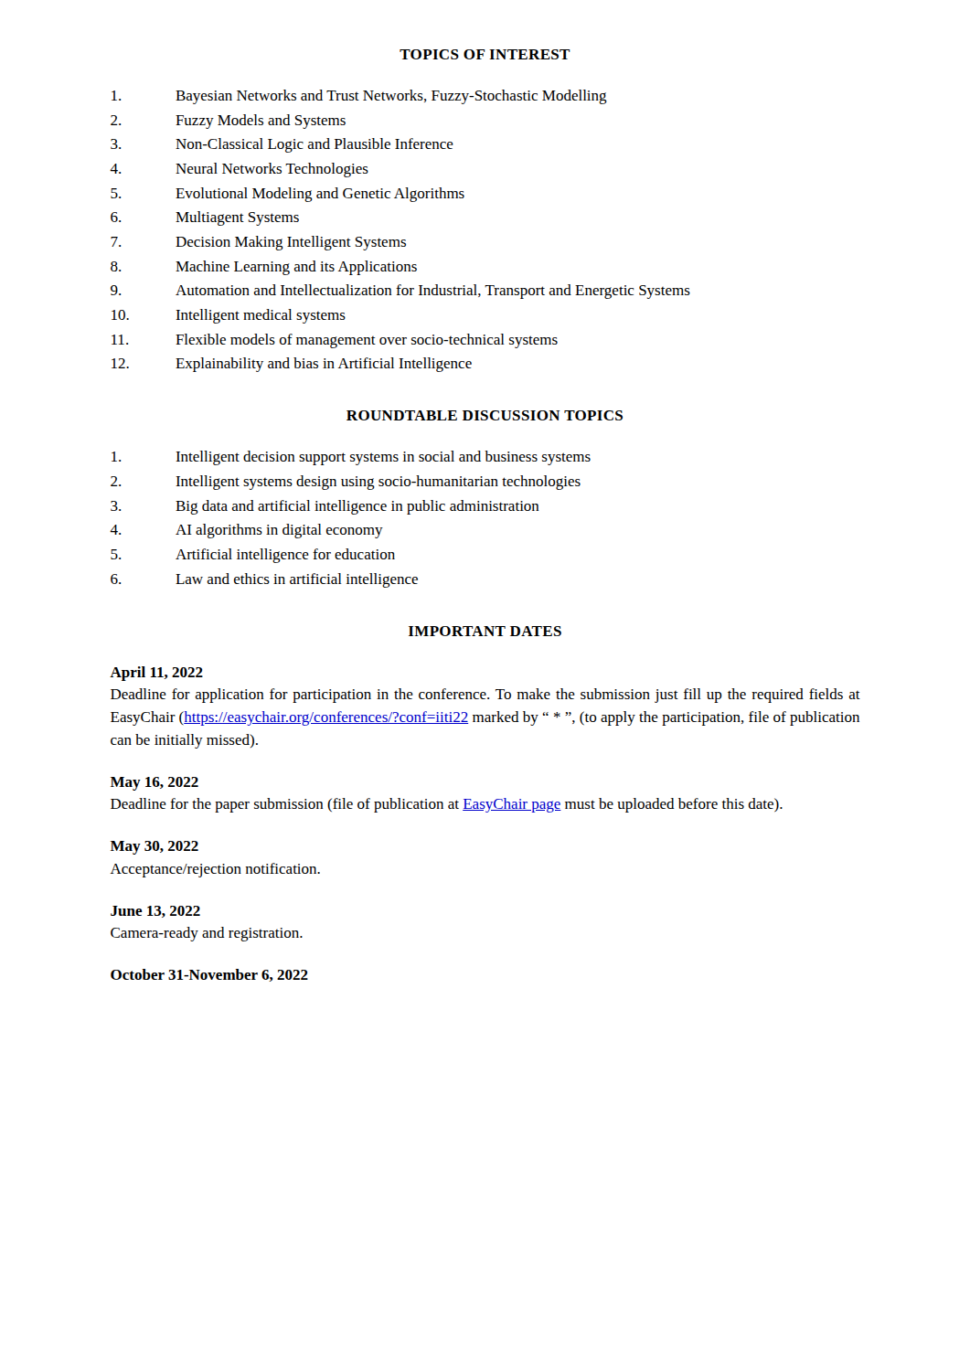TOPICS OF INTEREST
Bayesian Networks and Trust Networks, Fuzzy-Stochastic Modelling
Fuzzy Models and Systems
Non-Classical Logic and Plausible Inference
Neural Networks Technologies
Evolutional Modeling and Genetic Algorithms
Multiagent Systems
Decision Making Intelligent Systems
Machine Learning and its Applications
Automation and Intellectualization for Industrial, Transport and Energetic Systems
Intelligent medical systems
Flexible models of management over socio-technical systems
Explainability and bias in Artificial Intelligence
ROUNDTABLE DISCUSSION TOPICS
Intelligent decision support systems in social and business systems
Intelligent systems design using socio-humanitarian technologies
Big data and artificial intelligence in public administration
AI algorithms in digital economy
Artificial intelligence for education
Law and ethics in artificial intelligence
IMPORTANT DATES
April 11, 2022
Deadline for application for participation in the conference. To make the submission just fill up the required fields at EasyChair (https://easychair.org/conferences/?conf=iiti22 marked by “ * ”, (to apply the participation, file of publication can be initially missed).
May 16, 2022
Deadline for the paper submission (file of publication at EasyChair page must be uploaded before this date).
May 30, 2022
Acceptance/rejection notification.
June 13, 2022
Camera-ready and registration.
October 31-November 6, 2022